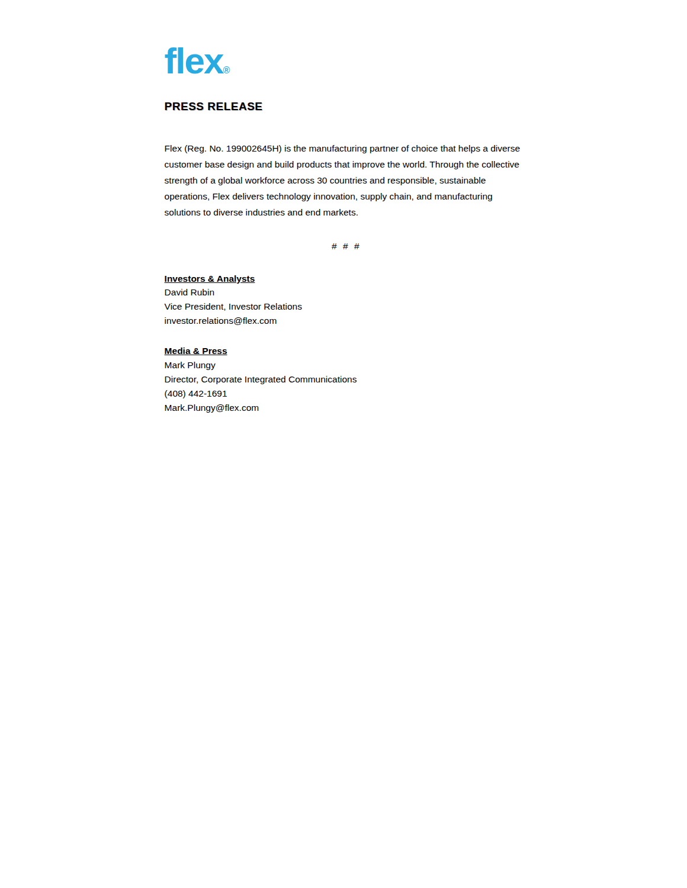flex®
PRESS RELEASE
Flex (Reg. No. 199002645H) is the manufacturing partner of choice that helps a diverse customer base design and build products that improve the world. Through the collective strength of a global workforce across 30 countries and responsible, sustainable operations, Flex delivers technology innovation, supply chain, and manufacturing solutions to diverse industries and end markets.
# # #
Investors & Analysts
David Rubin
Vice President, Investor Relations
investor.relations@flex.com
Media & Press
Mark Plungy
Director, Corporate Integrated Communications
(408) 442-1691
Mark.Plungy@flex.com